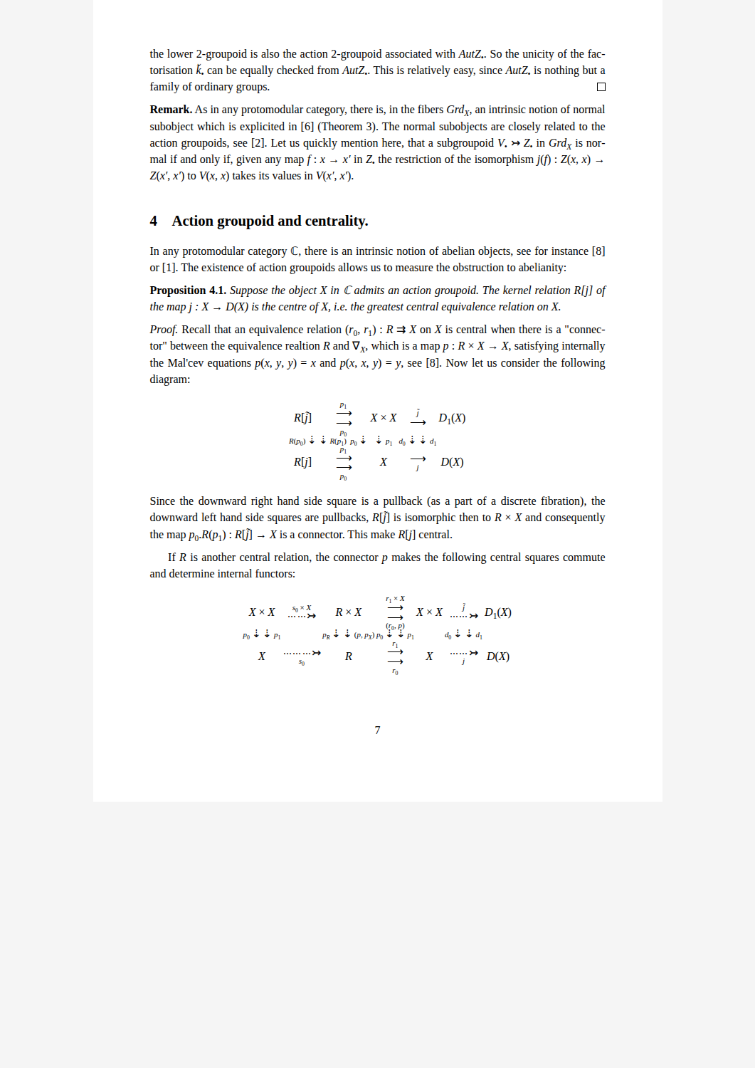the lower 2-groupoid is also the action 2-groupoid associated with AutZ•. So the unicity of the factorisation k̆• can be equally checked from AutZ•. This is relatively easy, since AutZ• is nothing but a family of ordinary groups.
Remark. As in any protomodular category, there is, in the fibers GrdX, an intrinsic notion of normal subobject which is explicited in [6] (Theorem 3). The normal subobjects are closely related to the action groupoids, see [2]. Let us quickly mention here, that a subgroupoid V• ↣ Z• in GrdX is normal if and only if, given any map f : x → x′ in Z• the restriction of the isomorphism j(f) : Z(x, x) → Z(x′, x′) to V(x, x) takes its values in V(x′, x′).
4 Action groupoid and centrality.
In any protomodular category ℂ, there is an intrinsic notion of abelian objects, see for instance [8] or [1]. The existence of action groupoids allows us to measure the obstruction to abelianity:
Proposition 4.1. Suppose the object X in ℂ admits an action groupoid. The kernel relation R[j] of the map j : X → D(X) is the centre of X, i.e. the greatest central equivalence relation on X.
Proof. Recall that an equivalence relation (r0, r1) : R ⇉ X on X is central when there is a "connector" between the equivalence realtion R and ∇X, which is a map p : R × X → X, satisfying internally the Mal'cev equations p(x, y, y) = x and p(x, x, y) = y, see [8]. Now let us consider the following diagram:
| R [ j̃ ] | p 1 ⟶ ⟶ p 0 | X × X | j̃ ⟶ | D 1 ( X ) |
| R ( p 0 ) ⇣ | ⇣ R ( p 1 ) p 0 ⇣ | ⇣ p 1 | d 0 ⇣ ⇣ d 1 | |
| R [ j ] | p 1 ⟶ ⟶ p 0 | X | ⟶ j | D ( X ) |
Since the downward right hand side square is a pullback (as a part of a discrete fibration), the downward left hand side squares are pullbacks, R[j̃] is isomorphic then to R × X and consequently the map p0.R(p1) : R[j̃] → X is a connector. This make R[j] central.
If R is another central relation, the connector p makes the following central squares commute and determine internal functors:
| X × X | s 0 × X ⋯⋯ ↣ | R × X | r 1 × X ⟶ ⟶ ( r 0 , p ) | X × X | j̃ ⋯⋯ ↣ | D 1 ( X ) |
| p 0 ⇣ ⇣ p 1 | | p R ⇣ ⇣ ( p , p X ) | p 0 ⇣ ⇣ p 1 | | d 0 ⇣ ⇣ d 1 |
| X | ⋯⋯⋯ ↣ s 0 | R | r 1 ⟶ ⟶ r 0 | X | ⋯⋯ ↣ j | D ( X ) |
7